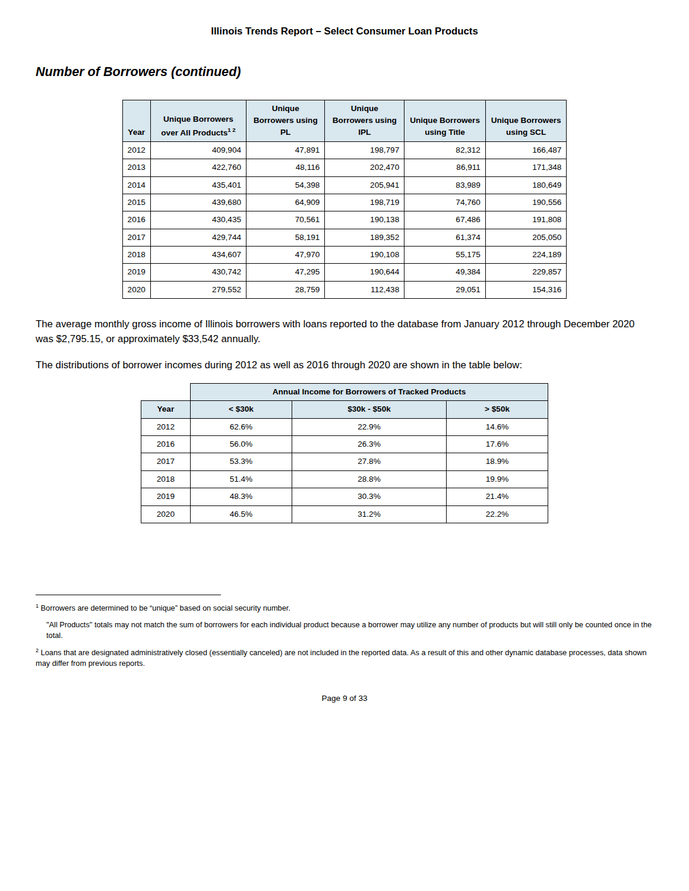Illinois Trends Report – Select Consumer Loan Products
Number of Borrowers (continued)
| Year | Unique Borrowers over All Products 1 2 | Unique Borrowers using PL | Unique Borrowers using IPL | Unique Borrowers using Title | Unique Borrowers using SCL |
| --- | --- | --- | --- | --- | --- |
| 2012 | 409,904 | 47,891 | 198,797 | 82,312 | 166,487 |
| 2013 | 422,760 | 48,116 | 202,470 | 86,911 | 171,348 |
| 2014 | 435,401 | 54,398 | 205,941 | 83,989 | 180,649 |
| 2015 | 439,680 | 64,909 | 198,719 | 74,760 | 190,556 |
| 2016 | 430,435 | 70,561 | 190,138 | 67,486 | 191,808 |
| 2017 | 429,744 | 58,191 | 189,352 | 61,374 | 205,050 |
| 2018 | 434,607 | 47,970 | 190,108 | 55,175 | 224,189 |
| 2019 | 430,742 | 47,295 | 190,644 | 49,384 | 229,857 |
| 2020 | 279,552 | 28,759 | 112,438 | 29,051 | 154,316 |
The average monthly gross income of Illinois borrowers with loans reported to the database from January 2012 through December 2020 was $2,795.15, or approximately $33,542 annually.
The distributions of borrower incomes during 2012 as well as 2016 through 2020 are shown in the table below:
| | Annual Income for Borrowers of Tracked Products |
| --- | --- |
| Year | < $30k | $30k - $50k | > $50k |
| 2012 | 62.6% | 22.9% | 14.6% |
| 2016 | 56.0% | 26.3% | 17.6% |
| 2017 | 53.3% | 27.8% | 18.9% |
| 2018 | 51.4% | 28.8% | 19.9% |
| 2019 | 48.3% | 30.3% | 21.4% |
| 2020 | 46.5% | 31.2% | 22.2% |
1 Borrowers are determined to be “unique” based on social security number.
"All Products" totals may not match the sum of borrowers for each individual product because a borrower may utilize any number of products but will still only be counted once in the total.
2 Loans that are designated administratively closed (essentially canceled) are not included in the reported data. As a result of this and other dynamic database processes, data shown may differ from previous reports.
Page 9 of 33